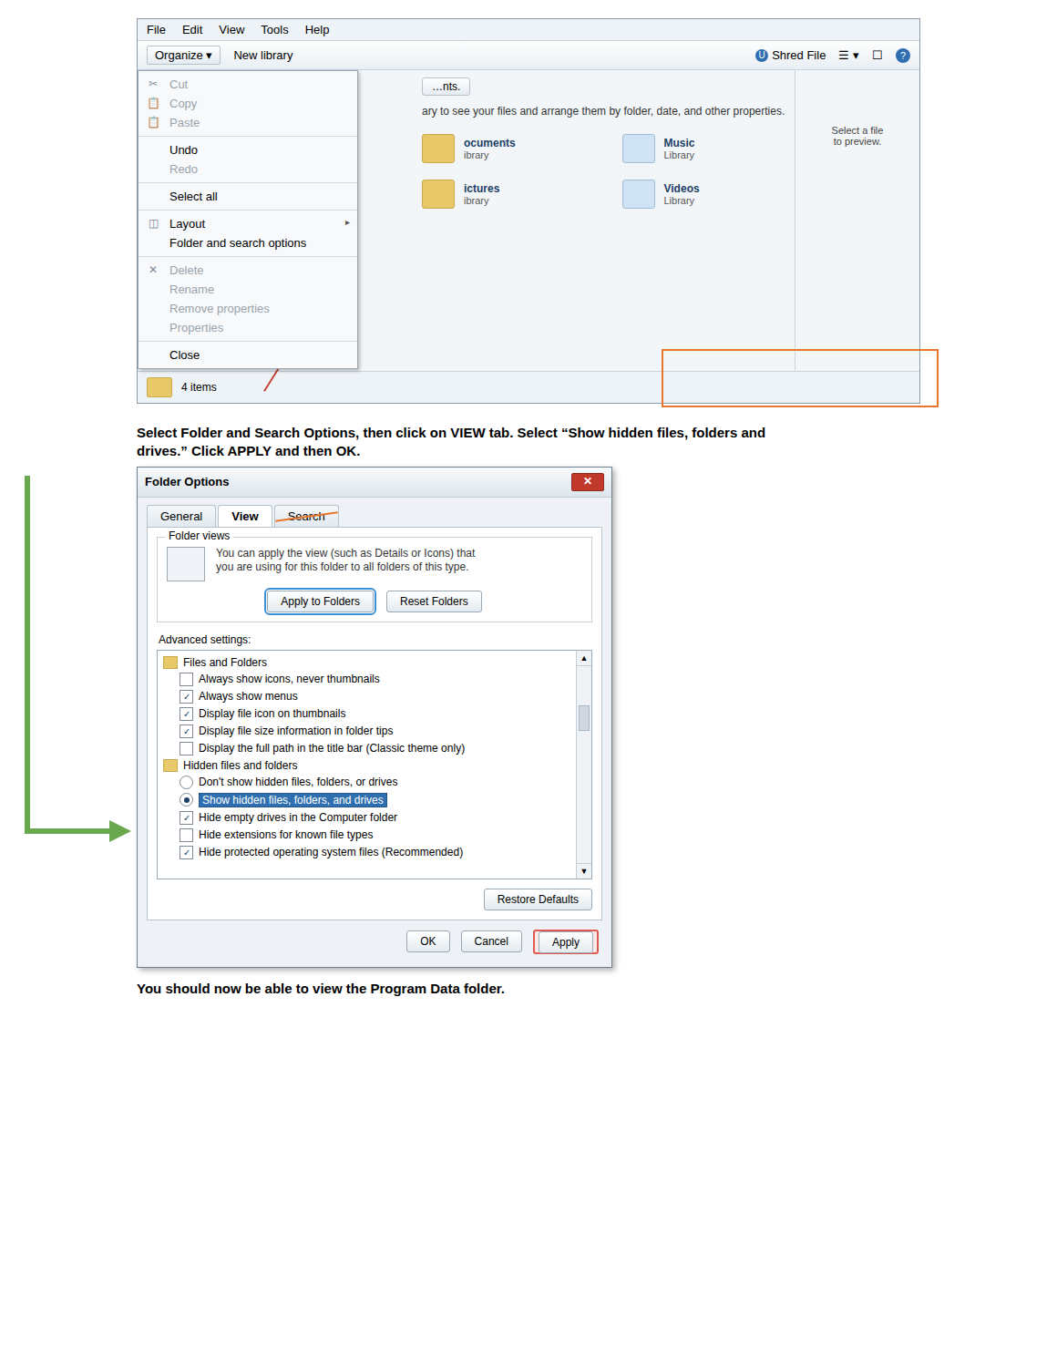File Edit View Tools Help
Organize ▾ New library U Shred File ☰ ▾ ☐ ?
✂Cut
📋Copy
📋Paste
Undo
Redo
Select all
◫Layout▸
Folder and search options
✕Delete
Rename
Remove properties
Properties
Close
…nts.
ary to see your files and arrange them by folder, date, and other properties.
ocuments
ibrary
Music
Library
ictures
ibrary
Videos
Library
Select a file
to preview.
4 items
Select Folder and Search Options, then click on VIEW tab. Select “Show hidden files, folders and drives.” Click APPLY and then OK.
Folder Options ✕
General
View
Search
Folder views
You can apply the view (such as Details or Icons) that
you are using for this folder to all folders of this type.
Apply to Folders Reset Folders
Advanced settings:
Files and Folders
Always show icons, never thumbnails
Always show menus
Display file icon on thumbnails
Display file size information in folder tips
Display the full path in the title bar (Classic theme only)
Hidden files and folders
Don't show hidden files, folders, or drives
Show hidden files, folders, and drives
Hide empty drives in the Computer folder
Hide extensions for known file types
Hide protected operating system files (Recommended)
▲
▼
Restore Defaults
OK Cancel Apply
You should now be able to view the Program Data folder.